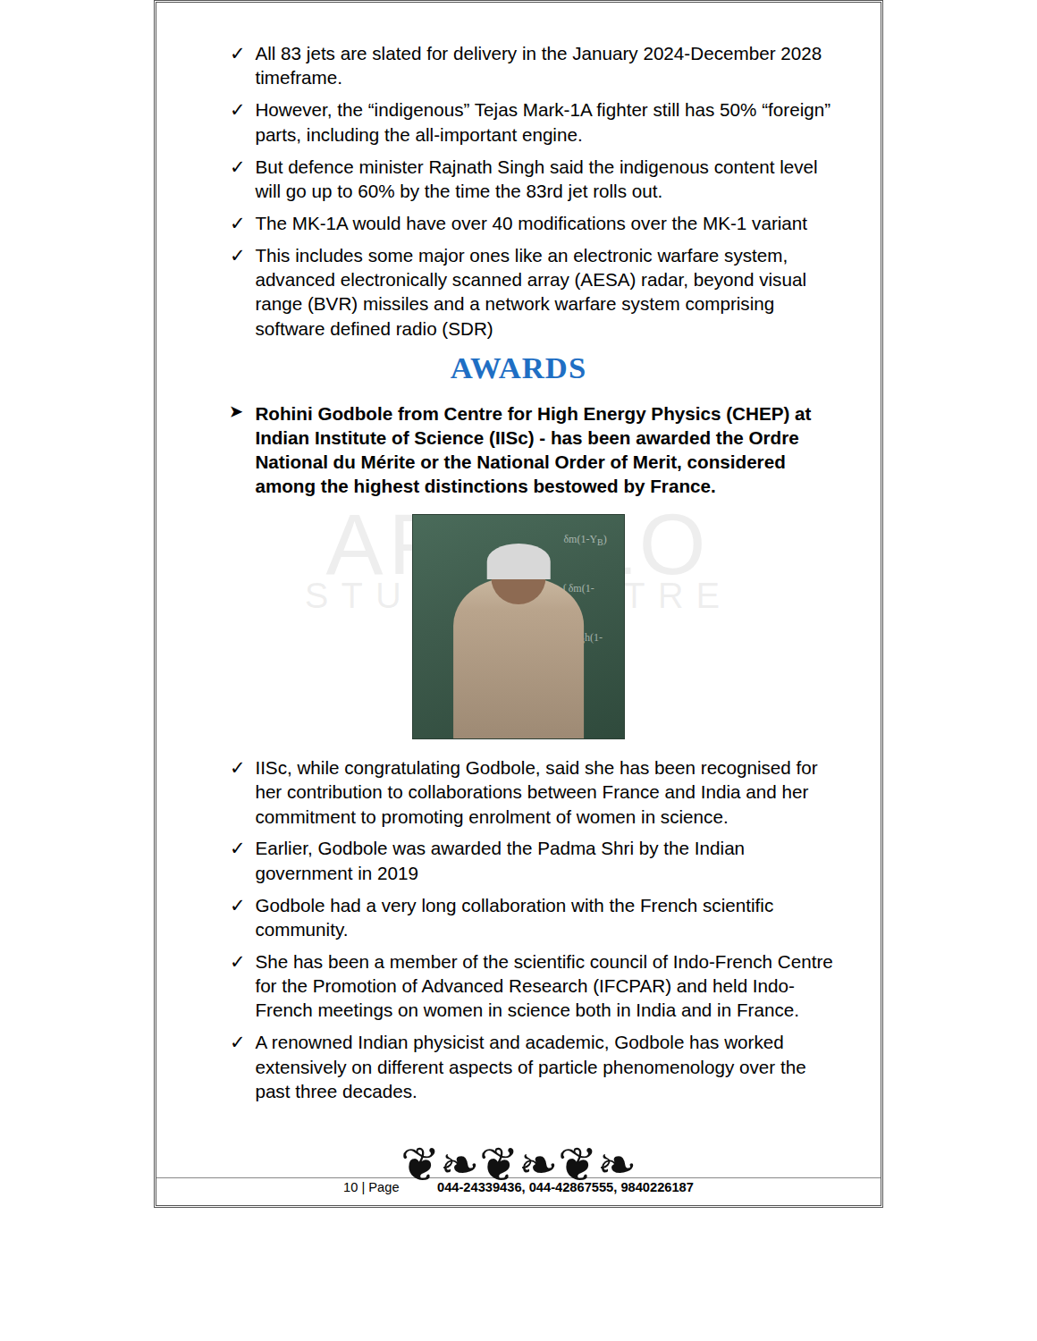APPOLOSTUDY CENTRE
All 83 jets are slated for delivery in the January 2024-December 2028 timeframe.
However, the “indigenous” Tejas Mark-1A fighter still has 50% “foreign” parts, including the all-important engine.
But defence minister Rajnath Singh said the indigenous content level will go up to 60% by the time the 83rd jet rolls out.
The MK-1A would have over 40 modifications over the MK-1 variant
This includes some major ones like an electronic warfare system, advanced electronically scanned array (AESA) radar, beyond visual range (BVR) missiles and a network warfare system comprising software defined radio (SDR)
AWARDS
Rohini Godbole from Centre for High Energy Physics (CHEP) at Indian Institute of Science (IISc) - has been awarded the Ordre National du Mérite or the National Order of Merit, considered among the highest distinctions bestowed by France.
δm(1-YB) ∫ δm(1- ∑ δBh(1- √m δ
IISc, while congratulating Godbole, said she has been recognised for her contribution to collaborations between France and India and her commitment to promoting enrolment of women in science.
Earlier, Godbole was awarded the Padma Shri by the Indian government in 2019
Godbole had a very long collaboration with the French scientific community.
She has been a member of the scientific council of Indo-French Centre for the Promotion of Advanced Research (IFCPAR) and held Indo-French meetings on women in science both in India and in France.
A renowned Indian physicist and academic, Godbole has worked extensively on different aspects of particle phenomenology over the past three decades.
❦❧❦❧❦❧
10 | Page 044-24339436, 044-42867555, 9840226187